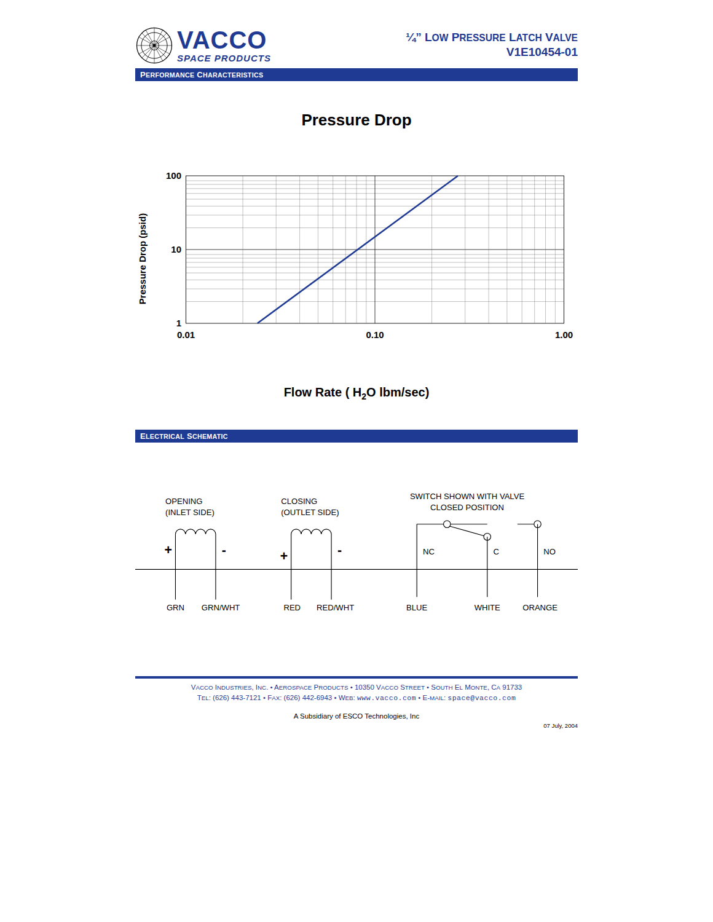VACCO SPACE PRODUCTS
¼” LOW PRESSURE LATCH VALVE
V1E10454-01
PERFORMANCE CHARACTERISTICS
Pressure Drop
Pressure Drop (psid) 100 10 1 0.01 0.10 1.00
Flow Rate ( H2O lbm/sec)
ELECTRICAL SCHEMATIC
OPENING (INLET SIDE) CLOSING (OUTLET SIDE) SWITCH SHOWN WITH VALVE CLOSED POSITION + - GRN GRN/WHT + - RED RED/WHT NC C NO BLUE WHITE ORANGE
VACCO INDUSTRIES, INC. • AEROSPACE PRODUCTS • 10350 VACCO STREET • SOUTH EL MONTE, CA 91733
TEL: (626) 443-7121 • FAX: (626) 442-6943 • WEB: www.vacco.com • E-MAIL: space@vacco.com
A Subsidiary of ESCO Technologies, Inc
07 July, 2004